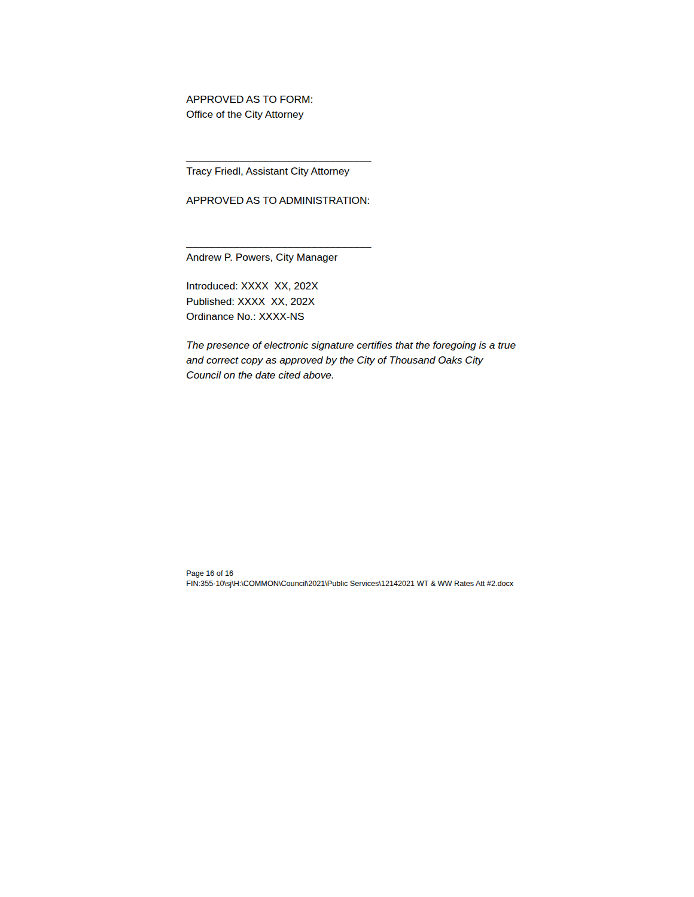APPROVED AS TO FORM:
Office of the City Attorney
_______________________________
Tracy Friedl, Assistant City Attorney
APPROVED AS TO ADMINISTRATION:
_______________________________
Andrew P. Powers, City Manager
Introduced: XXXX XX, 202X
Published: XXXX XX, 202X
Ordinance No.: XXXX-NS
The presence of electronic signature certifies that the foregoing is a true and correct copy as approved by the City of Thousand Oaks City Council on the date cited above.
Page 16 of 16
FIN:355-10\sj\H:\COMMON\Council\2021\Public Services\12142021 WT & WW Rates Att #2.docx